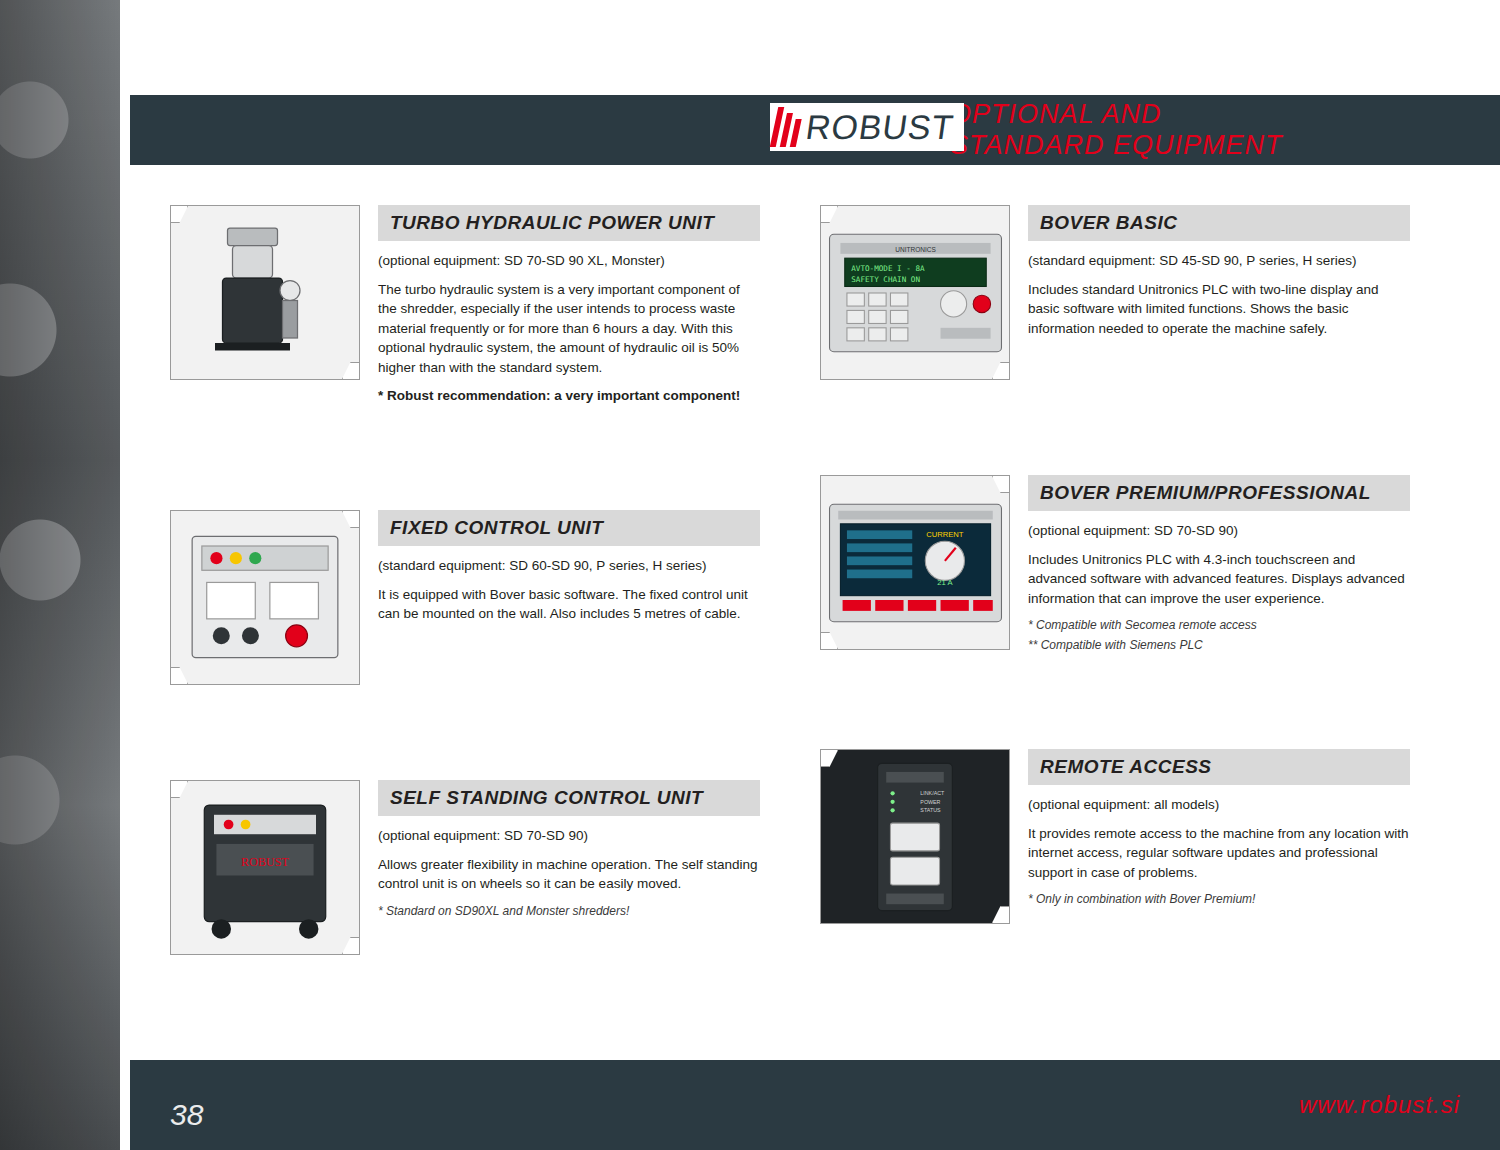ROBUST
Optional and
Standard Equipment
Turbo Hydraulic Power Unit
(optional equipment: SD 70-SD 90 XL, Monster)
The turbo hydraulic system is a very important component of the shredder, especially if the user intends to process waste material frequently or for more than 6 hours a day. With this optional hydraulic system, the amount of hydraulic oil is 50% higher than with the standard system.
* Robust recommendation: a very important component!
Fixed Control Unit
(standard equipment: SD 60-SD 90, P series, H series)
It is equipped with Bover basic software. The fixed control unit can be mounted on the wall. Also includes 5 metres of cable.
ROBUST
Self Standing Control Unit
(optional equipment: SD 70-SD 90)
Allows greater flexibility in machine operation. The self standing control unit is on wheels so it can be easily moved.
* Standard on SD90XL and Monster shredders!
UNITRONICS AVTO-MODE I - 8A SAFETY CHAIN ON
Bover Basic
(standard equipment: SD 45-SD 90, P series, H series)
Includes standard Unitronics PLC with two-line display and basic software with limited functions. Shows the basic information needed to operate the machine safely.
CURRENT 21 A
Bover Premium/Professional
(optional equipment: SD 70-SD 90)
Includes Unitronics PLC with 4.3-inch touchscreen and advanced software with advanced features. Displays advanced information that can improve the user experience.
* Compatible with Secomea remote access
** Compatible with Siemens PLC
LINK/ACT POWER STATUS
Remote Access
(optional equipment: all models)
It provides remote access to the machine from any location with internet access, regular software updates and professional support in case of problems.
* Only in combination with Bover Premium!
38 www.robust.si